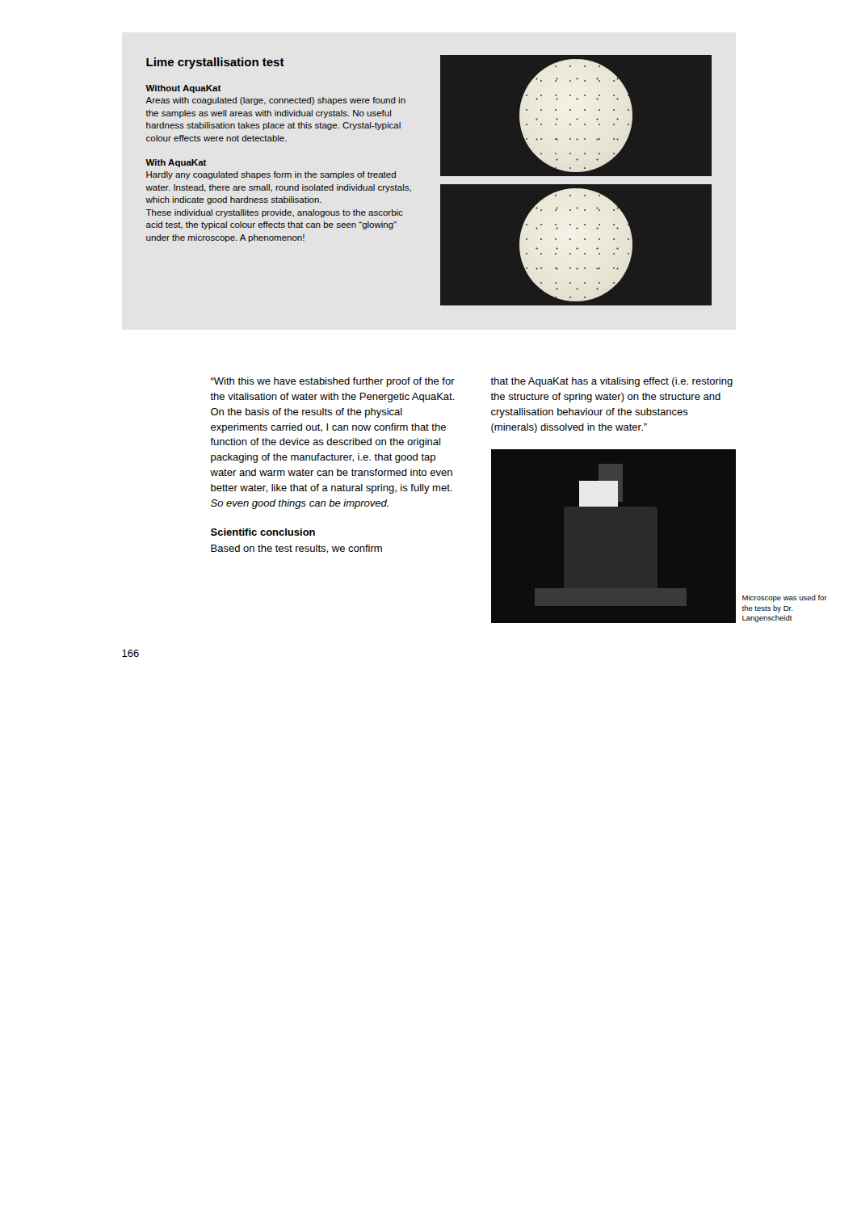Lime crystallisation test
Without AquaKat
Areas with coagulated (large, connected) shapes were found in the samples as well areas with individual crystals. No useful hardness stabilisation takes place at this stage. Crystal-typical colour effects were not detectable.
With AquaKat
Hardly any coagulated shapes form in the samples of treated water. Instead, there are small, round isolated individual crystals, which indicate good hardness stabilisation.
These individual crystallites provide, analogous to the ascorbic acid test, the typical colour effects that can be seen “glowing” under the microscope. A phenomenon!
“With this we have estabished further proof of the for the vitalisation of water with the Penergetic AquaKat.
On the basis of the results of the physical experiments carried out, I can now confirm that the function of the device as described on the original packaging of the manufacturer, i.e. that good tap water and warm water can be transformed into even better water, like that of a natural spring, is fully met. So even good things can be improved.
Scientific conclusion
Based on the test results, we confirm
that the AquaKat has a vitalising effect (i.e. restoring the structure of spring water) on the structure and crystallisation behaviour of the substances (minerals) dissolved in the water.”
Microscope was used for the tests by Dr. Langenscheidt
166